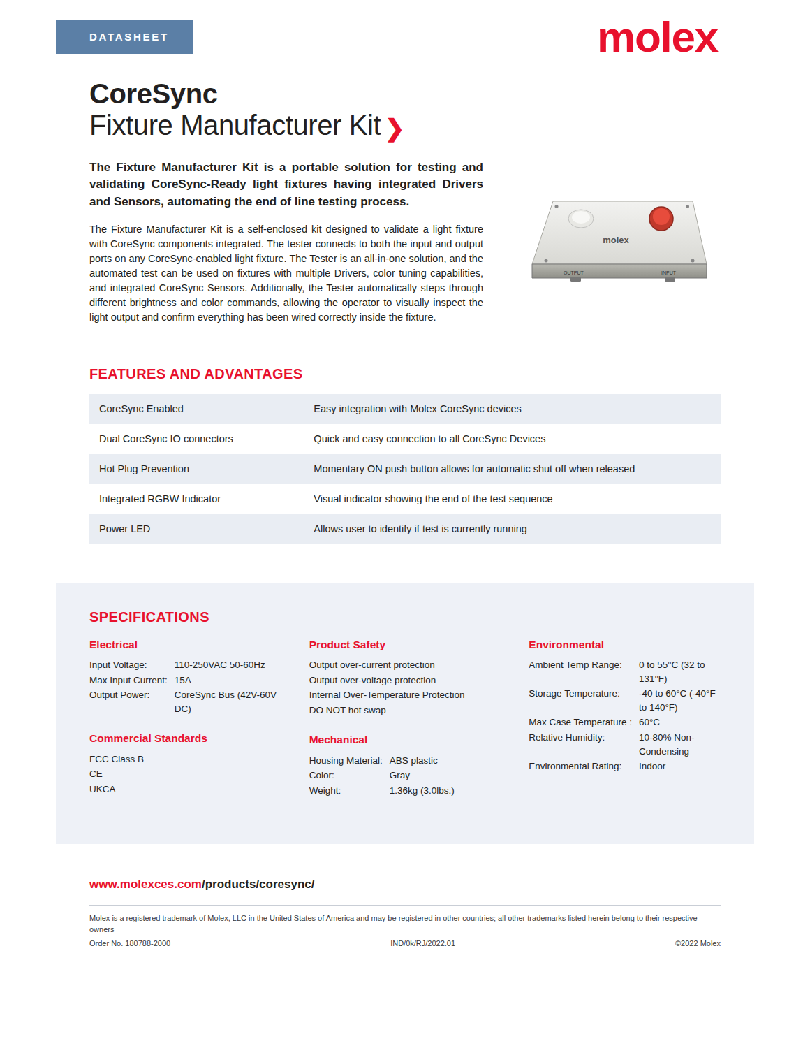DATASHEET
molex
CoreSync
Fixture Manufacturer Kit❯
The Fixture Manufacturer Kit is a portable solution for testing and validating CoreSync-Ready light fixtures having integrated Drivers and Sensors, automating the end of line testing process.
The Fixture Manufacturer Kit is a self-enclosed kit designed to validate a light fixture with CoreSync components integrated. The tester connects to both the input and output ports on any CoreSync-enabled light fixture. The Tester is an all-in-one solution, and the automated test can be used on fixtures with multiple Drivers, color tuning capabilities, and integrated CoreSync Sensors. Additionally, the Tester automatically steps through different brightness and color commands, allowing the operator to visually inspect the light output and confirm everything has been wired correctly inside the fixture.
FEATURES AND ADVANTAGES
| CoreSync Enabled | Easy integration with Molex CoreSync devices |
| Dual CoreSync IO connectors | Quick and easy connection to all CoreSync Devices |
| Hot Plug Prevention | Momentary ON push button allows for automatic shut off when released |
| Integrated RGBW Indicator | Visual indicator showing the end of the test sequence |
| Power LED | Allows user to identify if test is currently running |
SPECIFICATIONS
Electrical
Input Voltage:
110-250VAC 50-60Hz
Max Input Current:
15A
Output Power:
CoreSync Bus (42V-60V DC)
Commercial Standards
FCC Class B
CE
UKCA
Product Safety
Output over-current protection
Output over-voltage protection
Internal Over-Temperature Protection
DO NOT hot swap
Mechanical
Housing Material:
ABS plastic
Color:
Gray
Weight:
1.36kg (3.0lbs.)
Environmental
Ambient Temp Range:
0 to 55°C (32 to 131°F)
Storage Temperature:
-40 to 60°C (-40°F to 140°F)
Max Case Temperature :
60°C
Relative Humidity:
10-80% Non-Condensing
Environmental Rating:
Indoor
www.molexces.com/products/coresync/
Molex is a registered trademark of Molex, LLC in the United States of America and may be registered in other countries; all other trademarks listed herein belong to their respective owners
Order No. 180788-2000 IND/0k/RJ/2022.01 ©2022 Molex